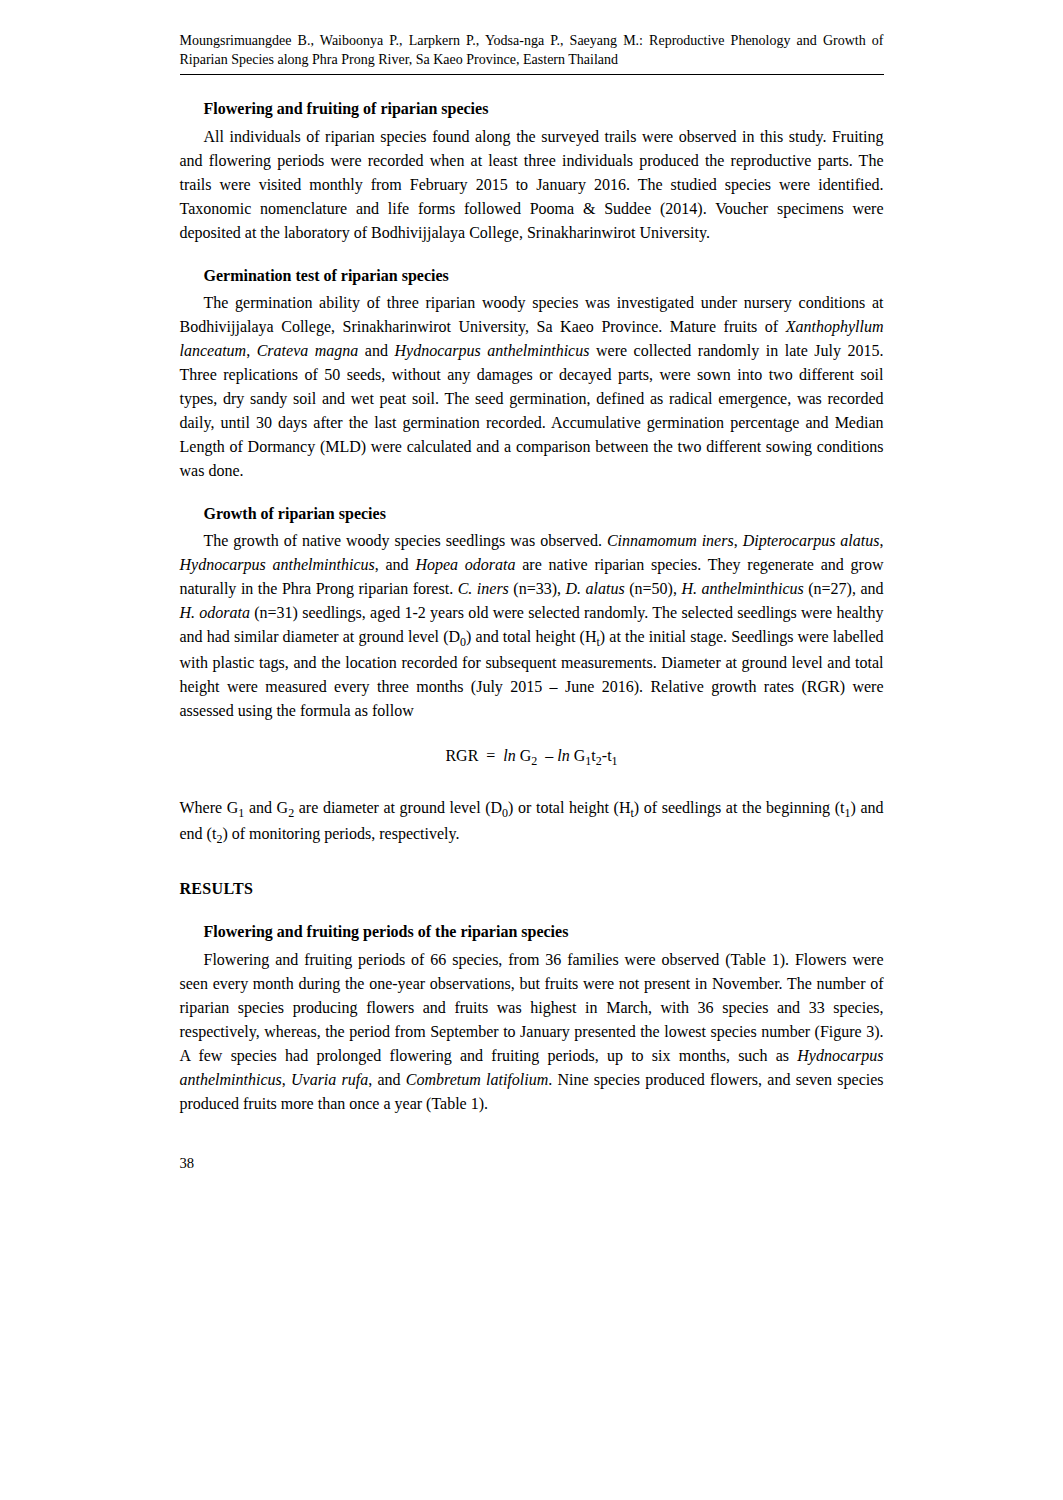Moungsrimuangdee B., Waiboonya P., Larpkern P., Yodsa-nga P., Saeyang M.: Reproductive Phenology and Growth of Riparian Species along Phra Prong River, Sa Kaeo Province, Eastern Thailand
Flowering and fruiting of riparian species
All individuals of riparian species found along the surveyed trails were observed in this study. Fruiting and flowering periods were recorded when at least three individuals produced the reproductive parts. The trails were visited monthly from February 2015 to January 2016. The studied species were identified. Taxonomic nomenclature and life forms followed Pooma & Suddee (2014). Voucher specimens were deposited at the laboratory of Bodhivijjalaya College, Srinakharinwirot University.
Germination test of riparian species
The germination ability of three riparian woody species was investigated under nursery conditions at Bodhivijjalaya College, Srinakharinwirot University, Sa Kaeo Province. Mature fruits of Xanthophyllum lanceatum, Crateva magna and Hydnocarpus anthelminthicus were collected randomly in late July 2015. Three replications of 50 seeds, without any damages or decayed parts, were sown into two different soil types, dry sandy soil and wet peat soil. The seed germination, defined as radical emergence, was recorded daily, until 30 days after the last germination recorded. Accumulative germination percentage and Median Length of Dormancy (MLD) were calculated and a comparison between the two different sowing conditions was done.
Growth of riparian species
The growth of native woody species seedlings was observed. Cinnamomum iners, Dipterocarpus alatus, Hydnocarpus anthelminthicus, and Hopea odorata are native riparian species. They regenerate and grow naturally in the Phra Prong riparian forest. C. iners (n=33), D. alatus (n=50), H. anthelminthicus (n=27), and H. odorata (n=31) seedlings, aged 1-2 years old were selected randomly. The selected seedlings were healthy and had similar diameter at ground level (D0) and total height (Ht) at the initial stage. Seedlings were labelled with plastic tags, and the location recorded for subsequent measurements. Diameter at ground level and total height were measured every three months (July 2015 – June 2016). Relative growth rates (RGR) were assessed using the formula as follow
RGR = ln G2 – ln G1 t2-t1
Where G1 and G2 are diameter at ground level (D0) or total height (Ht) of seedlings at the beginning (t1) and end (t2) of monitoring periods, respectively.
Results
Flowering and fruiting periods of the riparian species
Flowering and fruiting periods of 66 species, from 36 families were observed (Table 1). Flowers were seen every month during the one-year observations, but fruits were not present in November. The number of riparian species producing flowers and fruits was highest in March, with 36 species and 33 species, respectively, whereas, the period from September to January presented the lowest species number (Figure 3). A few species had prolonged flowering and fruiting periods, up to six months, such as Hydnocarpus anthelminthicus, Uvaria rufa, and Combretum latifolium. Nine species produced flowers, and seven species produced fruits more than once a year (Table 1).
38